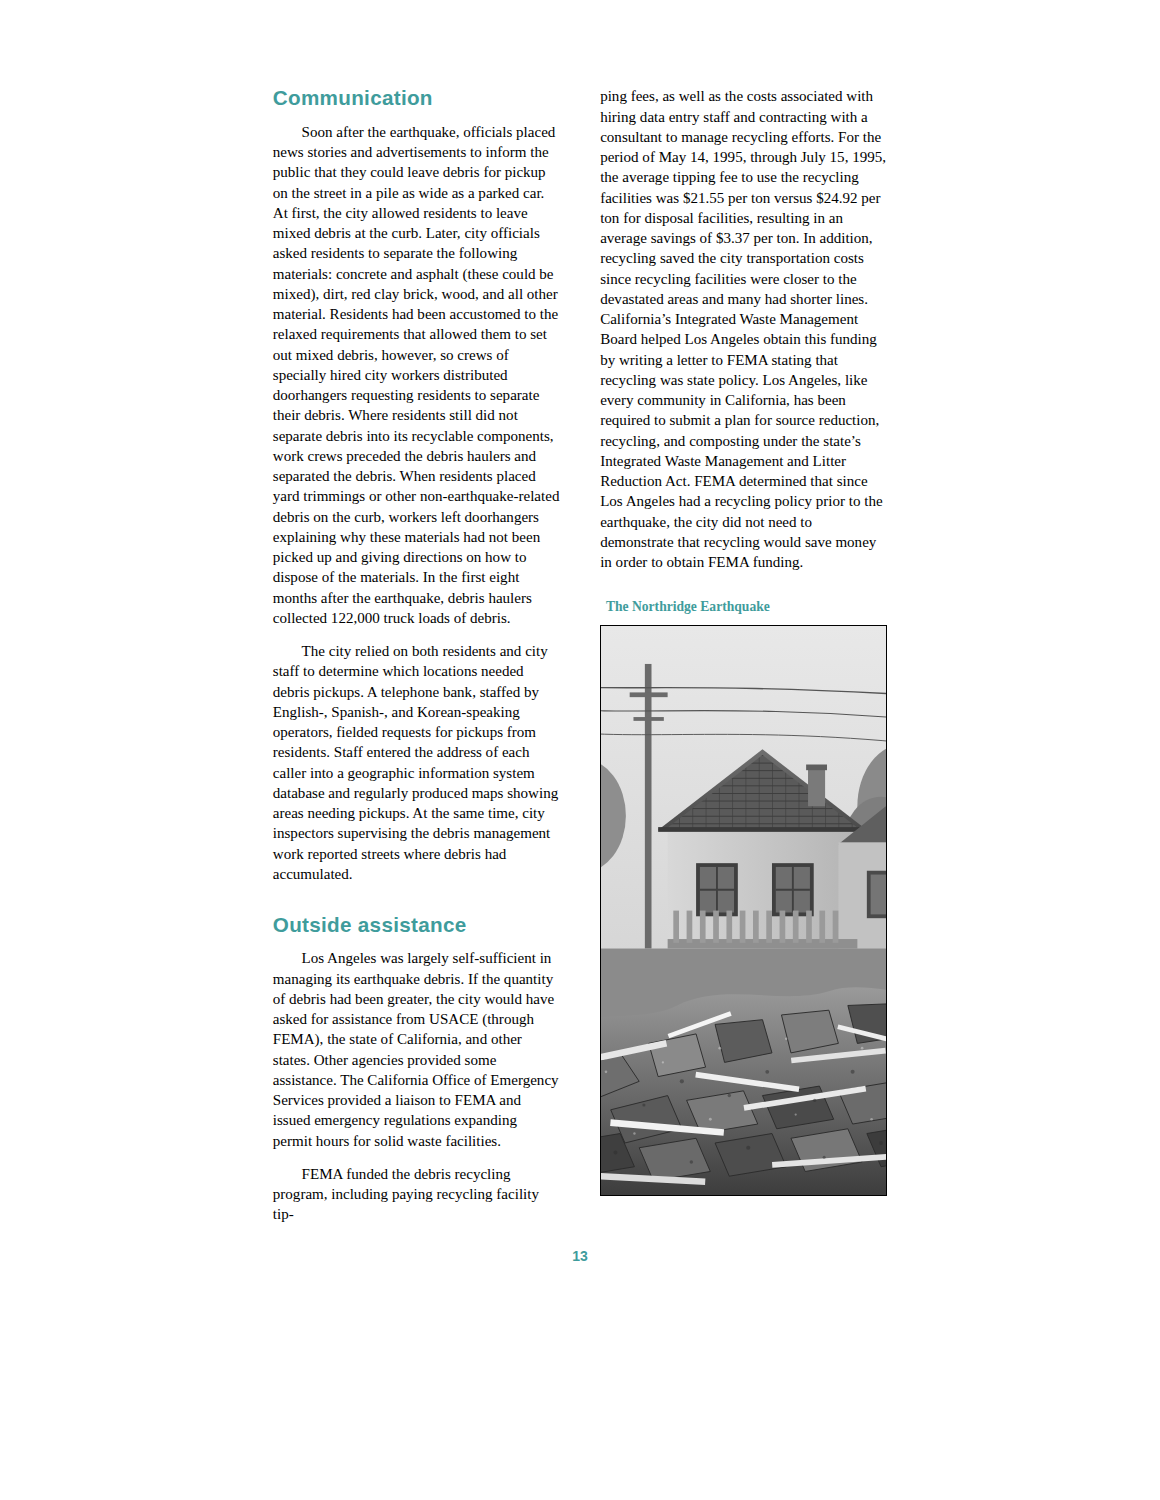Communication
Soon after the earthquake, officials placed news stories and advertisements to inform the public that they could leave debris for pickup on the street in a pile as wide as a parked car. At first, the city allowed residents to leave mixed debris at the curb. Later, city officials asked residents to separate the following materials: concrete and asphalt (these could be mixed), dirt, red clay brick, wood, and all other material. Residents had been accustomed to the relaxed requirements that allowed them to set out mixed debris, however, so crews of specially hired city workers distributed doorhangers requesting residents to separate their debris. Where residents still did not separate debris into its recyclable components, work crews preceded the debris haulers and separated the debris. When residents placed yard trimmings or other non-earthquake-related debris on the curb, workers left doorhangers explaining why these materials had not been picked up and giving directions on how to dispose of the materials. In the first eight months after the earthquake, debris haulers collected 122,000 truck loads of debris.
The city relied on both residents and city staff to determine which locations needed debris pickups. A telephone bank, staffed by English-, Spanish-, and Korean-speaking operators, fielded requests for pickups from residents. Staff entered the address of each caller into a geographic information system database and regularly produced maps showing areas needing pickups. At the same time, city inspectors supervising the debris management work reported streets where debris had accumulated.
Outside assistance
Los Angeles was largely self-sufficient in managing its earthquake debris. If the quantity of debris had been greater, the city would have asked for assistance from USACE (through FEMA), the state of California, and other states. Other agencies provided some assistance. The California Office of Emergency Services provided a liaison to FEMA and issued emergency regulations expanding permit hours for solid waste facilities.
FEMA funded the debris recycling program, including paying recycling facility tip-
ping fees, as well as the costs associated with hiring data entry staff and contracting with a consultant to manage recycling efforts. For the period of May 14, 1995, through July 15, 1995, the average tipping fee to use the recycling facilities was $21.55 per ton versus $24.92 per ton for disposal facilities, resulting in an average savings of $3.37 per ton. In addition, recycling saved the city transportation costs since recycling facilities were closer to the devastated areas and many had shorter lines. California’s Integrated Waste Management Board helped Los Angeles obtain this funding by writing a letter to FEMA stating that recycling was state policy. Los Angeles, like every community in California, has been required to submit a plan for source reduction, recycling, and composting under the state’s Integrated Waste Management and Litter Reduction Act. FEMA determined that since Los Angeles had a recycling policy prior to the earthquake, the city did not need to demonstrate that recycling would save money in order to obtain FEMA funding.
The Northridge Earthquake
13